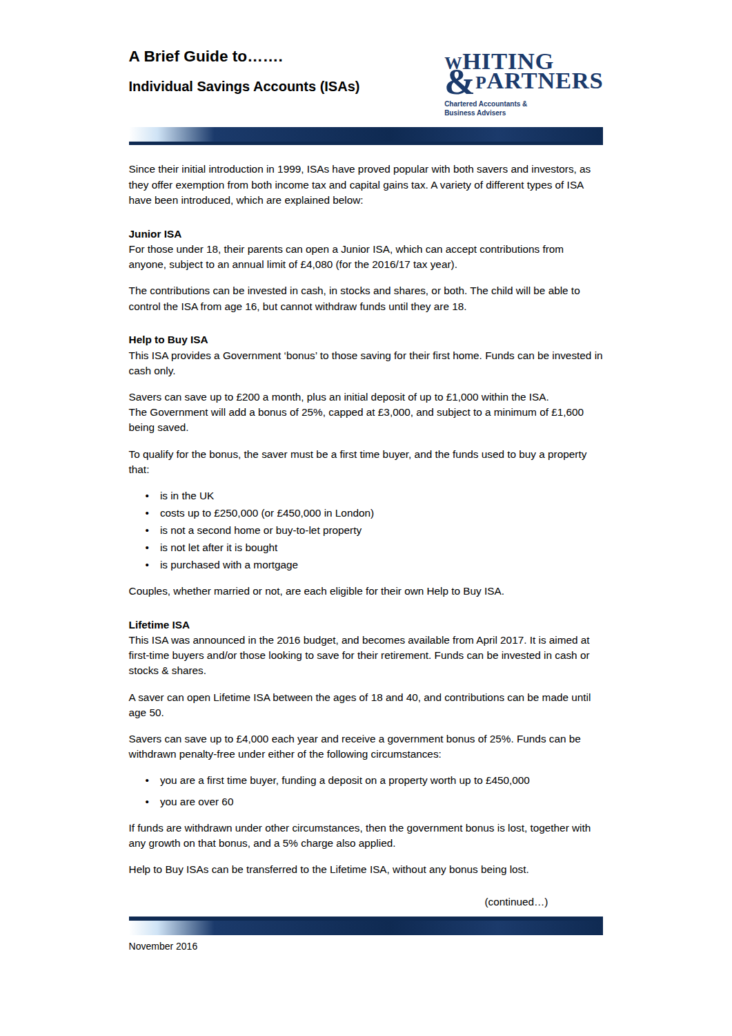A Brief Guide to…….
Individual Savings Accounts (ISAs)
WHITING &PARTNERS
Chartered Accountants &
Business Advisers
Since their initial introduction in 1999, ISAs have proved popular with both savers and investors, as they offer exemption from both income tax and capital gains tax. A variety of different types of ISA have been introduced, which are explained below:
Junior ISA
For those under 18, their parents can open a Junior ISA, which can accept contributions from anyone, subject to an annual limit of £4,080 (for the 2016/17 tax year).
The contributions can be invested in cash, in stocks and shares, or both. The child will be able to control the ISA from age 16, but cannot withdraw funds until they are 18.
Help to Buy ISA
This ISA provides a Government ‘bonus’ to those saving for their first home. Funds can be invested in cash only.
Savers can save up to £200 a month, plus an initial deposit of up to £1,000 within the ISA.
The Government will add a bonus of 25%, capped at £3,000, and subject to a minimum of £1,600 being saved.
To qualify for the bonus, the saver must be a first time buyer, and the funds used to buy a property that:
is in the UK
costs up to £250,000 (or £450,000 in London)
is not a second home or buy-to-let property
is not let after it is bought
is purchased with a mortgage
Couples, whether married or not, are each eligible for their own Help to Buy ISA.
Lifetime ISA
This ISA was announced in the 2016 budget, and becomes available from April 2017. It is aimed at first-time buyers and/or those looking to save for their retirement. Funds can be invested in cash or stocks & shares.
A saver can open Lifetime ISA between the ages of 18 and 40, and contributions can be made until age 50.
Savers can save up to £4,000 each year and receive a government bonus of 25%. Funds can be withdrawn penalty-free under either of the following circumstances:
you are a first time buyer, funding a deposit on a property worth up to £450,000
you are over 60
If funds are withdrawn under other circumstances, then the government bonus is lost, together with any growth on that bonus, and a 5% charge also applied.
Help to Buy ISAs can be transferred to the Lifetime ISA, without any bonus being lost.
(continued…)
November 2016